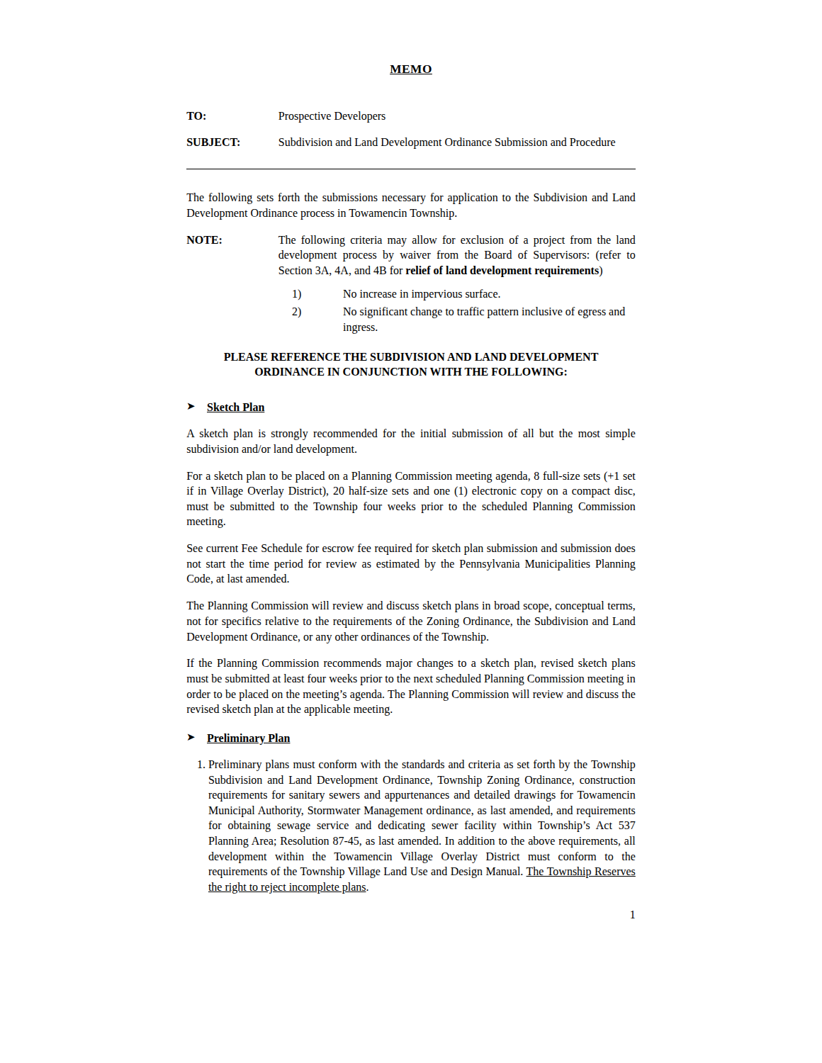MEMO
| TO: | Prospective Developers |
| SUBJECT: | Subdivision and Land Development Ordinance Submission and Procedure |
The following sets forth the submissions necessary for application to the Subdivision and Land Development Ordinance process in Towamencin Township.
NOTE:
The following criteria may allow for exclusion of a project from the land development process by waiver from the Board of Supervisors: (refer to Section 3A, 4A, and 4B for relief of land development requirements)
1)
No increase in impervious surface.
2)
No significant change to traffic pattern inclusive of egress and ingress.
PLEASE REFERENCE THE SUBDIVISION AND LAND DEVELOPMENT ORDINANCE IN CONJUNCTION WITH THE FOLLOWING:
Sketch Plan
A sketch plan is strongly recommended for the initial submission of all but the most simple subdivision and/or land development.
For a sketch plan to be placed on a Planning Commission meeting agenda, 8 full-size sets (+1 set if in Village Overlay District), 20 half-size sets and one (1) electronic copy on a compact disc, must be submitted to the Township four weeks prior to the scheduled Planning Commission meeting.
See current Fee Schedule for escrow fee required for sketch plan submission and submission does not start the time period for review as estimated by the Pennsylvania Municipalities Planning Code, at last amended.
The Planning Commission will review and discuss sketch plans in broad scope, conceptual terms, not for specifics relative to the requirements of the Zoning Ordinance, the Subdivision and Land Development Ordinance, or any other ordinances of the Township.
If the Planning Commission recommends major changes to a sketch plan, revised sketch plans must be submitted at least four weeks prior to the next scheduled Planning Commission meeting in order to be placed on the meeting’s agenda. The Planning Commission will review and discuss the revised sketch plan at the applicable meeting.
Preliminary Plan
Preliminary plans must conform with the standards and criteria as set forth by the Township Subdivision and Land Development Ordinance, Township Zoning Ordinance, construction requirements for sanitary sewers and appurtenances and detailed drawings for Towamencin Municipal Authority, Stormwater Management ordinance, as last amended, and requirements for obtaining sewage service and dedicating sewer facility within Township’s Act 537 Planning Area; Resolution 87-45, as last amended. In addition to the above requirements, all development within the Towamencin Village Overlay District must conform to the requirements of the Township Village Land Use and Design Manual. The Township Reserves the right to reject incomplete plans.
1